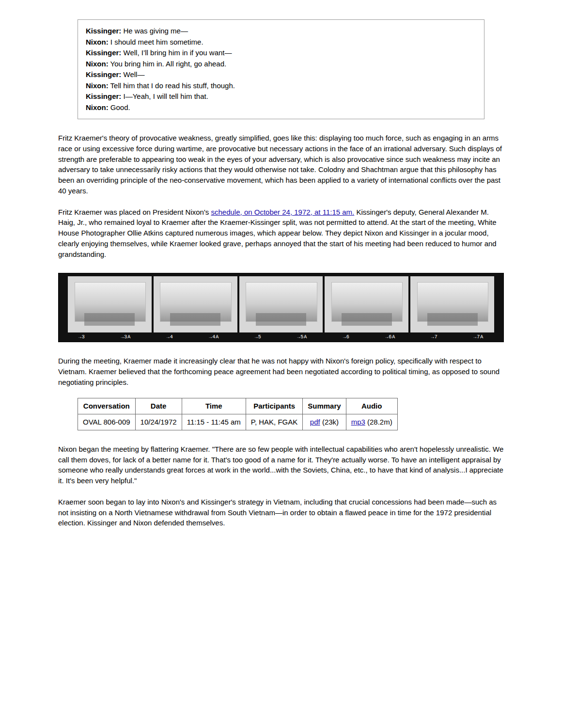Kissinger: He was giving me—
Nixon: I should meet him sometime.
Kissinger: Well, I’ll bring him in if you want—
Nixon: You bring him in. All right, go ahead.
Kissinger: Well—
Nixon: Tell him that I do read his stuff, though.
Kissinger: I—Yeah, I will tell him that.
Nixon: Good.
Fritz Kraemer's theory of provocative weakness, greatly simplified, goes like this: displaying too much force, such as engaging in an arms race or using excessive force during wartime, are provocative but necessary actions in the face of an irrational adversary. Such displays of strength are preferable to appearing too weak in the eyes of your adversary, which is also provocative since such weakness may incite an adversary to take unnecessarily risky actions that they would otherwise not take. Colodny and Shachtman argue that this philosophy has been an overriding principle of the neo-conservative movement, which has been applied to a variety of international conflicts over the past 40 years.
Fritz Kraemer was placed on President Nixon's schedule, on October 24, 1972, at 11:15 am. Kissinger's deputy, General Alexander M. Haig, Jr., who remained loyal to Kraemer after the Kraemer-Kissinger split, was not permitted to attend. At the start of the meeting, White House Photographer Ollie Atkins captured numerous images, which appear below. They depict Nixon and Kissinger in a jocular mood, clearly enjoying themselves, while Kraemer looked grave, perhaps annoyed that the start of his meeting had been reduced to humor and grandstanding.
→3→3A→4→4A→5→5A→6→6A→7→7A
During the meeting, Kraemer made it increasingly clear that he was not happy with Nixon's foreign policy, specifically with respect to Vietnam. Kraemer believed that the forthcoming peace agreement had been negotiated according to political timing, as opposed to sound negotiating principles.
| Conversation | Date | Time | Participants | Summary | Audio |
| --- | --- | --- | --- | --- | --- |
| OVAL 806-009 | 10/24/1972 | 11:15 - 11:45 am | P, HAK, FGAK | pdf (23k) | mp3 (28.2m) |
Nixon began the meeting by flattering Kraemer. "There are so few people with intellectual capabilities who aren't hopelessly unrealistic. We call them doves, for lack of a better name for it. That's too good of a name for it. They're actually worse. To have an intelligent appraisal by someone who really understands great forces at work in the world...with the Soviets, China, etc., to have that kind of analysis...I appreciate it. It's been very helpful."
Kraemer soon began to lay into Nixon's and Kissinger's strategy in Vietnam, including that crucial concessions had been made—such as not insisting on a North Vietnamese withdrawal from South Vietnam—in order to obtain a flawed peace in time for the 1972 presidential election. Kissinger and Nixon defended themselves.